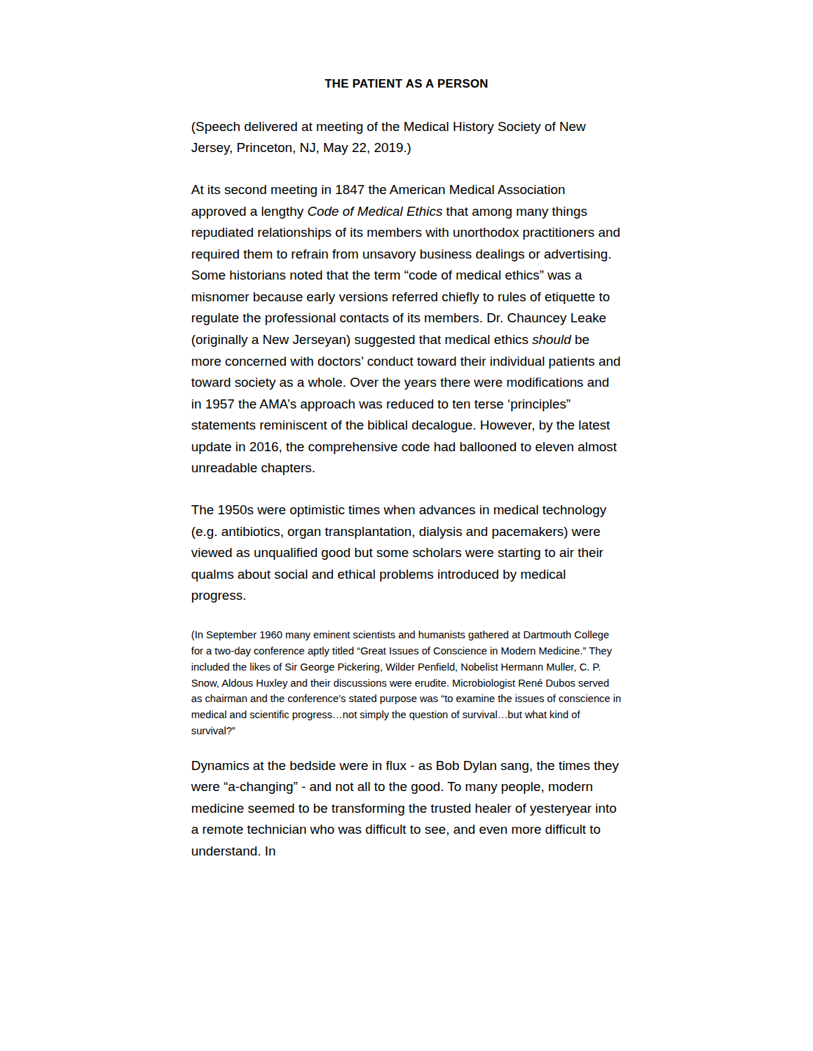THE PATIENT AS A PERSON
(Speech delivered at meeting of the Medical History Society of New Jersey, Princeton, NJ, May 22, 2019.)
At its second meeting in 1847 the American Medical Association approved a lengthy Code of Medical Ethics that among many things repudiated relationships of its members with unorthodox practitioners and required them to refrain from unsavory business dealings or advertising. Some historians noted that the term “code of medical ethics” was a misnomer because early versions referred chiefly to rules of etiquette to regulate the professional contacts of its members. Dr. Chauncey Leake (originally a New Jerseyan) suggested that medical ethics should be more concerned with doctors’ conduct toward their individual patients and toward society as a whole. Over the years there were modifications and in 1957 the AMA’s approach was reduced to ten terse ‘principles” statements reminiscent of the biblical decalogue. However, by the latest update in 2016, the comprehensive code had ballooned to eleven almost unreadable chapters.
The 1950s were optimistic times when advances in medical technology (e.g. antibiotics, organ transplantation, dialysis and pacemakers) were viewed as unqualified good but some scholars were starting to air their qualms about social and ethical problems introduced by medical progress.
(In September 1960 many eminent scientists and humanists gathered at Dartmouth College for a two-day conference aptly titled “Great Issues of Conscience in Modern Medicine.” They included the likes of Sir George Pickering, Wilder Penfield, Nobelist Hermann Muller, C. P. Snow, Aldous Huxley and their discussions were erudite. Microbiologist René Dubos served as chairman and the conference’s stated purpose was “to examine the issues of conscience in medical and scientific progress…not simply the question of survival…but what kind of survival?”
Dynamics at the bedside were in flux - as Bob Dylan sang, the times they were “a-changing” - and not all to the good. To many people, modern medicine seemed to be transforming the trusted healer of yesteryear into a remote technician who was difficult to see, and even more difficult to understand. In